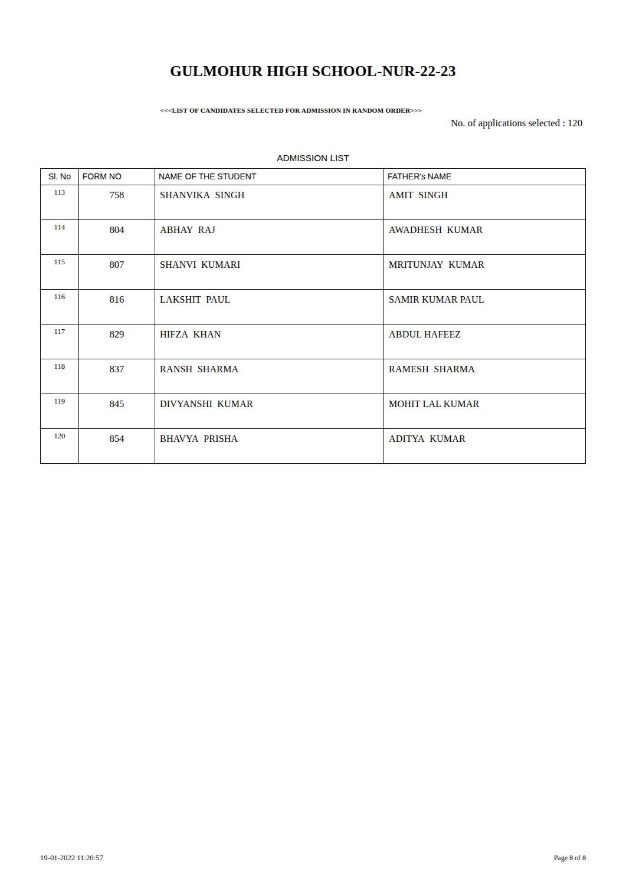GULMOHUR HIGH SCHOOL-NUR-22-23
<<<List of candidates selected for admission in random order>>>
No. of applications selected : 120
ADMISSION LIST
| Sl. No | FORM NO | NAME OF THE STUDENT | FATHER's NAME |
| --- | --- | --- | --- |
| 113 | 758 | SHANVIKA SINGH | AMIT SINGH |
| 114 | 804 | ABHAY RAJ | AWADHESH KUMAR |
| 115 | 807 | SHANVI KUMARI | MRITUNJAY KUMAR |
| 116 | 816 | LAKSHIT PAUL | SAMIR KUMAR PAUL |
| 117 | 829 | HIFZA KHAN | ABDUL HAFEEZ |
| 118 | 837 | RANSH SHARMA | RAMESH SHARMA |
| 119 | 845 | DIVYANSHI KUMAR | MOHIT LAL KUMAR |
| 120 | 854 | BHAVYA PRISHA | ADITYA KUMAR |
19-01-2022 11:20:57 Page 8 of 8